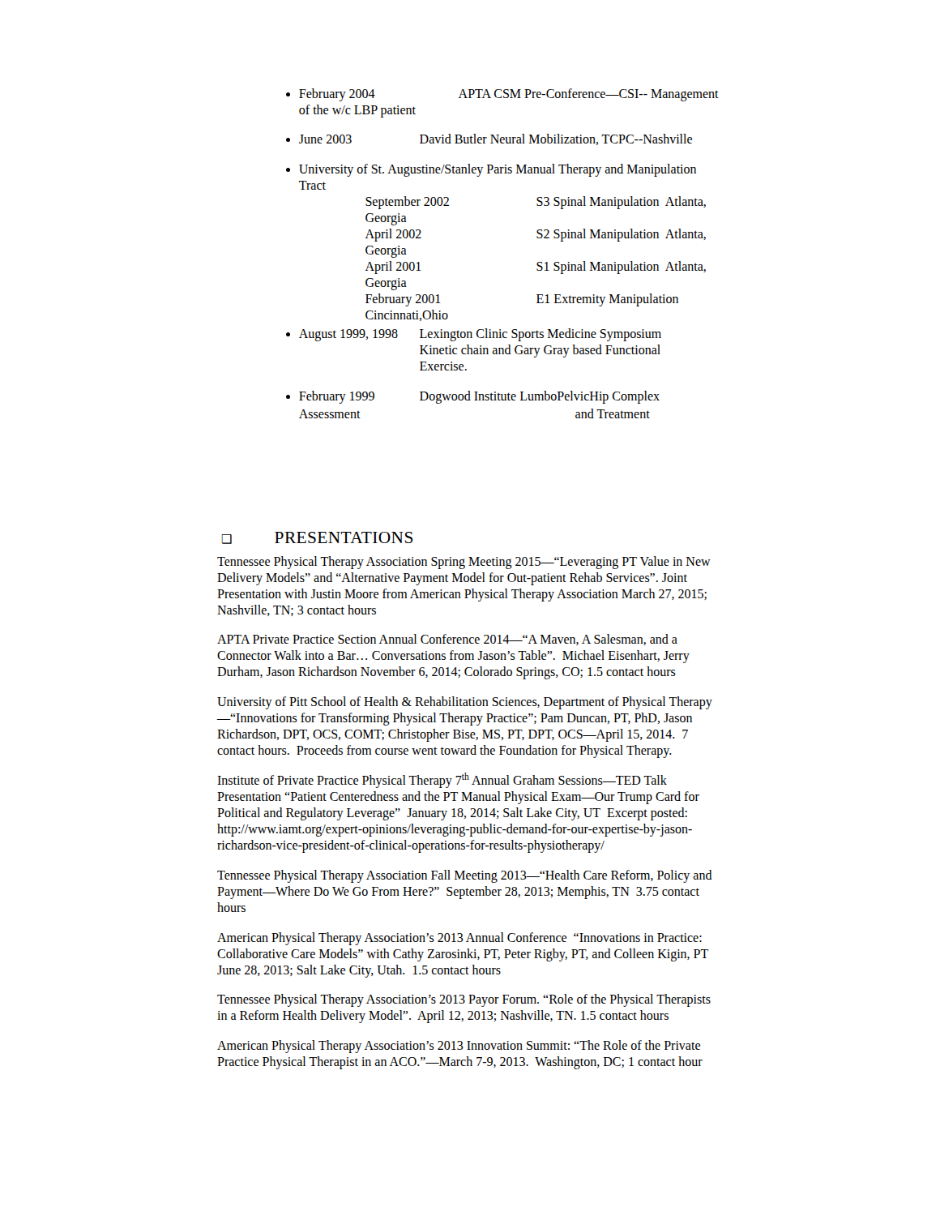February 2004 APTA CSM Pre-Conference—CSI-- Management of the w/c LBP patient
June 2003 David Butler Neural Mobilization, TCPC--Nashville
University of St. Augustine/Stanley Paris Manual Therapy and Manipulation Tract
September 2002 S3 Spinal Manipulation Atlanta, Georgia
April 2002 S2 Spinal Manipulation Atlanta, Georgia
April 2001 S1 Spinal Manipulation Atlanta, Georgia
February 2001 E1 Extremity Manipulation Cincinnati,Ohio
August 1999, 1998 Lexington Clinic Sports Medicine Symposium
Kinetic chain and Gary Gray based Functional
Exercise.
February 1999 Dogwood Institute LumboPelvicHip Complex Assessmentand Treatment
❑
PRESENTATIONS
Tennessee Physical Therapy Association Spring Meeting 2015—“Leveraging PT Value in New Delivery Models” and “Alternative Payment Model for Out-patient Rehab Services”. Joint Presentation with Justin Moore from American Physical Therapy Association March 27, 2015; Nashville, TN; 3 contact hours
APTA Private Practice Section Annual Conference 2014—“A Maven, A Salesman, and a Connector Walk into a Bar… Conversations from Jason’s Table”. Michael Eisenhart, Jerry Durham, Jason Richardson November 6, 2014; Colorado Springs, CO; 1.5 contact hours
University of Pitt School of Health & Rehabilitation Sciences, Department of Physical Therapy—“Innovations for Transforming Physical Therapy Practice”; Pam Duncan, PT, PhD, Jason Richardson, DPT, OCS, COMT; Christopher Bise, MS, PT, DPT, OCS—April 15, 2014. 7 contact hours. Proceeds from course went toward the Foundation for Physical Therapy.
Institute of Private Practice Physical Therapy 7th Annual Graham Sessions—TED Talk Presentation “Patient Centeredness and the PT Manual Physical Exam—Our Trump Card for Political and Regulatory Leverage” January 18, 2014; Salt Lake City, UT Excerpt posted: http://www.iamt.org/expert-opinions/leveraging-public-demand-for-our-expertise-by-jason-richardson-vice-president-of-clinical-operations-for-results-physiotherapy/
Tennessee Physical Therapy Association Fall Meeting 2013—“Health Care Reform, Policy and Payment—Where Do We Go From Here?” September 28, 2013; Memphis, TN 3.75 contact hours
American Physical Therapy Association’s 2013 Annual Conference “Innovations in Practice: Collaborative Care Models” with Cathy Zarosinki, PT, Peter Rigby, PT, and Colleen Kigin, PT June 28, 2013; Salt Lake City, Utah. 1.5 contact hours
Tennessee Physical Therapy Association’s 2013 Payor Forum. “Role of the Physical Therapists in a Reform Health Delivery Model”. April 12, 2013; Nashville, TN. 1.5 contact hours
American Physical Therapy Association’s 2013 Innovation Summit: “The Role of the Private Practice Physical Therapist in an ACO.”—March 7-9, 2013. Washington, DC; 1 contact hour